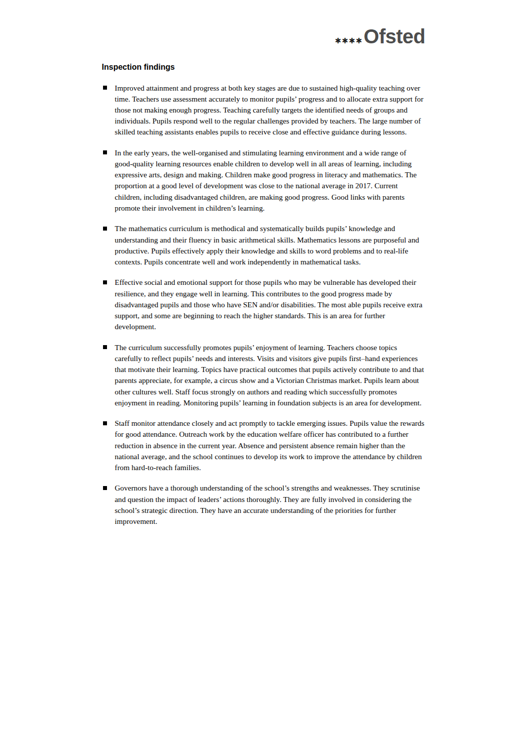✱✱✱✱Ofsted
Inspection findings
Improved attainment and progress at both key stages are due to sustained high-quality teaching over time. Teachers use assessment accurately to monitor pupils’ progress and to allocate extra support for those not making enough progress. Teaching carefully targets the identified needs of groups and individuals. Pupils respond well to the regular challenges provided by teachers. The large number of skilled teaching assistants enables pupils to receive close and effective guidance during lessons.
In the early years, the well-organised and stimulating learning environment and a wide range of good-quality learning resources enable children to develop well in all areas of learning, including expressive arts, design and making. Children make good progress in literacy and mathematics. The proportion at a good level of development was close to the national average in 2017. Current children, including disadvantaged children, are making good progress. Good links with parents promote their involvement in children’s learning.
The mathematics curriculum is methodical and systematically builds pupils’ knowledge and understanding and their fluency in basic arithmetical skills. Mathematics lessons are purposeful and productive. Pupils effectively apply their knowledge and skills to word problems and to real-life contexts. Pupils concentrate well and work independently in mathematical tasks.
Effective social and emotional support for those pupils who may be vulnerable has developed their resilience, and they engage well in learning. This contributes to the good progress made by disadvantaged pupils and those who have SEN and/or disabilities. The most able pupils receive extra support, and some are beginning to reach the higher standards. This is an area for further development.
The curriculum successfully promotes pupils’ enjoyment of learning. Teachers choose topics carefully to reflect pupils’ needs and interests. Visits and visitors give pupils first–hand experiences that motivate their learning. Topics have practical outcomes that pupils actively contribute to and that parents appreciate, for example, a circus show and a Victorian Christmas market. Pupils learn about other cultures well. Staff focus strongly on authors and reading which successfully promotes enjoyment in reading. Monitoring pupils’ learning in foundation subjects is an area for development.
Staff monitor attendance closely and act promptly to tackle emerging issues. Pupils value the rewards for good attendance. Outreach work by the education welfare officer has contributed to a further reduction in absence in the current year. Absence and persistent absence remain higher than the national average, and the school continues to develop its work to improve the attendance by children from hard-to-reach families.
Governors have a thorough understanding of the school’s strengths and weaknesses. They scrutinise and question the impact of leaders’ actions thoroughly. They are fully involved in considering the school’s strategic direction. They have an accurate understanding of the priorities for further improvement.